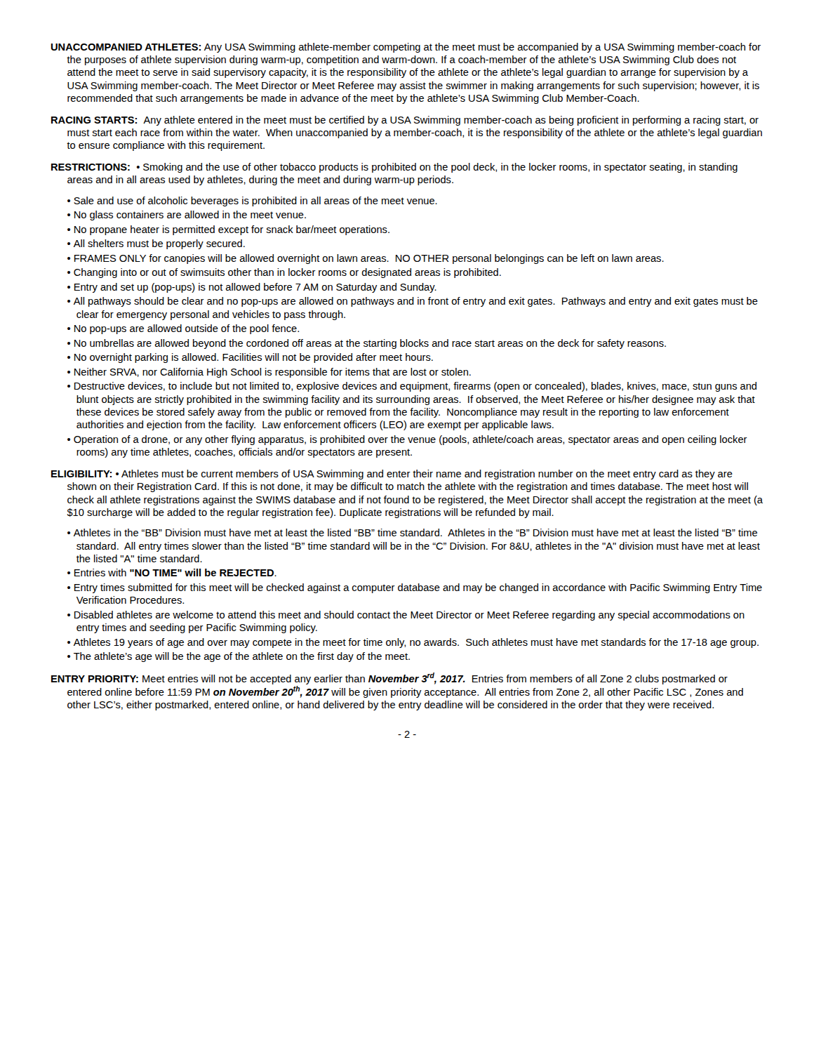UNACCOMPANIED ATHLETES: Any USA Swimming athlete-member competing at the meet must be accompanied by a USA Swimming member-coach for the purposes of athlete supervision during warm-up, competition and warm-down. If a coach-member of the athlete’s USA Swimming Club does not attend the meet to serve in said supervisory capacity, it is the responsibility of the athlete or the athlete’s legal guardian to arrange for supervision by a USA Swimming member-coach. The Meet Director or Meet Referee may assist the swimmer in making arrangements for such supervision; however, it is recommended that such arrangements be made in advance of the meet by the athlete’s USA Swimming Club Member-Coach.
RACING STARTS: Any athlete entered in the meet must be certified by a USA Swimming member-coach as being proficient in performing a racing start, or must start each race from within the water. When unaccompanied by a member-coach, it is the responsibility of the athlete or the athlete’s legal guardian to ensure compliance with this requirement.
RESTRICTIONS: • Smoking and the use of other tobacco products is prohibited on the pool deck, in the locker rooms, in spectator seating, in standing areas and in all areas used by athletes, during the meet and during warm-up periods.
Sale and use of alcoholic beverages is prohibited in all areas of the meet venue.
No glass containers are allowed in the meet venue.
No propane heater is permitted except for snack bar/meet operations.
All shelters must be properly secured.
FRAMES ONLY for canopies will be allowed overnight on lawn areas. NO OTHER personal belongings can be left on lawn areas.
Changing into or out of swimsuits other than in locker rooms or designated areas is prohibited.
Entry and set up (pop-ups) is not allowed before 7 AM on Saturday and Sunday.
All pathways should be clear and no pop-ups are allowed on pathways and in front of entry and exit gates. Pathways and entry and exit gates must be clear for emergency personal and vehicles to pass through.
No pop-ups are allowed outside of the pool fence.
No umbrellas are allowed beyond the cordoned off areas at the starting blocks and race start areas on the deck for safety reasons.
No overnight parking is allowed. Facilities will not be provided after meet hours.
Neither SRVA, nor California High School is responsible for items that are lost or stolen.
Destructive devices, to include but not limited to, explosive devices and equipment, firearms (open or concealed), blades, knives, mace, stun guns and blunt objects are strictly prohibited in the swimming facility and its surrounding areas. If observed, the Meet Referee or his/her designee may ask that these devices be stored safely away from the public or removed from the facility. Noncompliance may result in the reporting to law enforcement authorities and ejection from the facility. Law enforcement officers (LEO) are exempt per applicable laws.
Operation of a drone, or any other flying apparatus, is prohibited over the venue (pools, athlete/coach areas, spectator areas and open ceiling locker rooms) any time athletes, coaches, officials and/or spectators are present.
ELIGIBILITY: • Athletes must be current members of USA Swimming and enter their name and registration number on the meet entry card as they are shown on their Registration Card. If this is not done, it may be difficult to match the athlete with the registration and times database. The meet host will check all athlete registrations against the SWIMS database and if not found to be registered, the Meet Director shall accept the registration at the meet (a $10 surcharge will be added to the regular registration fee). Duplicate registrations will be refunded by mail.
Athletes in the “BB” Division must have met at least the listed “BB” time standard. Athletes in the “B” Division must have met at least the listed “B” time standard. All entry times slower than the listed “B” time standard will be in the “C” Division. For 8&U, athletes in the "A" division must have met at least the listed "A" time standard.
Entries with "NO TIME" will be REJECTED.
Entry times submitted for this meet will be checked against a computer database and may be changed in accordance with Pacific Swimming Entry Time Verification Procedures.
Disabled athletes are welcome to attend this meet and should contact the Meet Director or Meet Referee regarding any special accommodations on entry times and seeding per Pacific Swimming policy.
Athletes 19 years of age and over may compete in the meet for time only, no awards. Such athletes must have met standards for the 17-18 age group.
The athlete’s age will be the age of the athlete on the first day of the meet.
ENTRY PRIORITY: Meet entries will not be accepted any earlier than November 3rd, 2017. Entries from members of all Zone 2 clubs postmarked or entered online before 11:59 PM on November 20th, 2017 will be given priority acceptance. All entries from Zone 2, all other Pacific LSC , Zones and other LSC’s, either postmarked, entered online, or hand delivered by the entry deadline will be considered in the order that they were received.
- 2 -